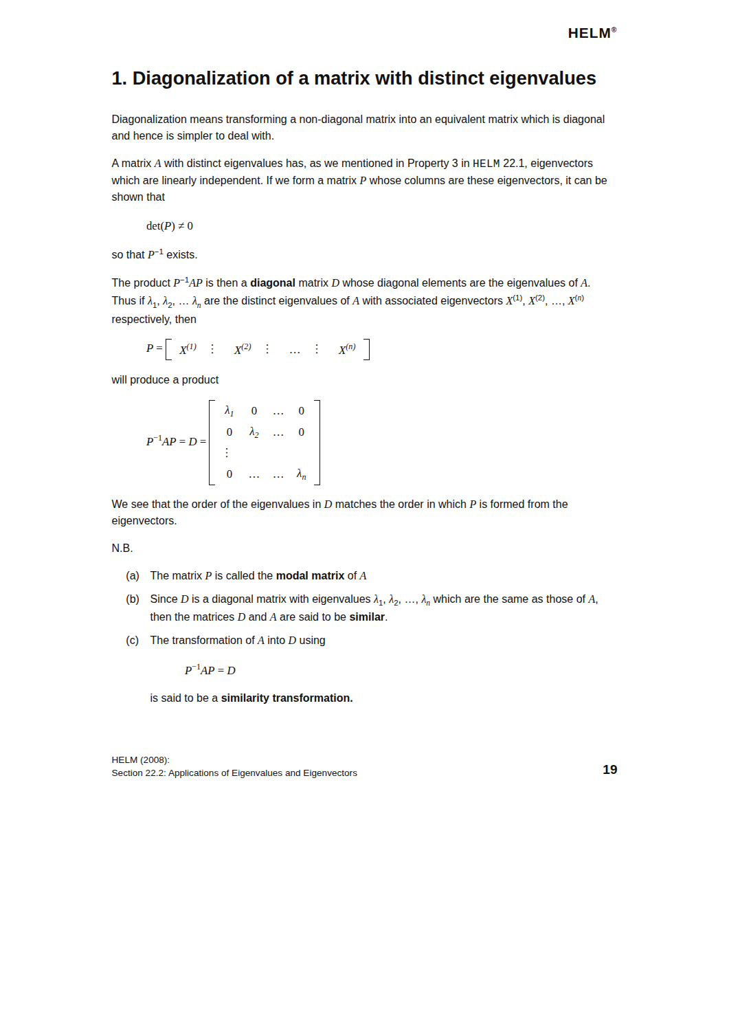HELM®
1. Diagonalization of a matrix with distinct eigenvalues
Diagonalization means transforming a non-diagonal matrix into an equivalent matrix which is diagonal and hence is simpler to deal with.
A matrix A with distinct eigenvalues has, as we mentioned in Property 3 in HELM 22.1, eigenvectors which are linearly independent. If we form a matrix P whose columns are these eigenvectors, it can be shown that
det(P) ≠ 0
so that P−1 exists.
The product P−1AP is then a diagonal matrix D whose diagonal elements are the eigenvalues of A. Thus if λ1, λ2, … λn are the distinct eigenvalues of A with associated eigenvectors X(1), X(2), …, X(n) respectively, then
P =
| X (1) | … | X (2) | … | … | … | X ( n ) |
will produce a product
P−1AP = D =
| λ 1 | 0 | … | 0 |
| 0 | λ 2 | … | 0 |
| … | | | |
| 0 | … | … | λ n |
We see that the order of the eigenvalues in D matches the order in which P is formed from the eigenvectors.
N.B.
The matrix P is called the modal matrix of A
Since D is a diagonal matrix with eigenvalues λ1, λ2, …, λn which are the same as those of A, then the matrices D and A are said to be similar.
The transformation of A into D using
P−1AP = D
is said to be a similarity transformation.
HELM (2008):
Section 22.2: Applications of Eigenvalues and Eigenvectors
19